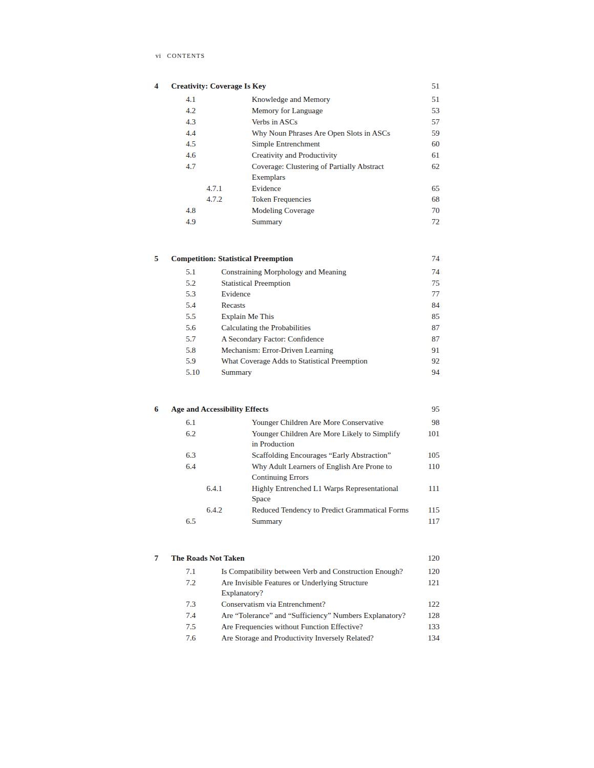vi Contents
| 4 | Creativity: Coverage Is Key | 51 |
| | 4.1 | Knowledge and Memory | 51 |
| | 4.2 | Memory for Language | 53 |
| | 4.3 | Verbs in ASCs | 57 |
| | 4.4 | Why Noun Phrases Are Open Slots in ASCs | 59 |
| | 4.5 | Simple Entrenchment | 60 |
| | 4.6 | Creativity and Productivity | 61 |
| | 4.7 | Coverage: Clustering of Partially Abstract Exemplars | 62 |
| | 4.7.1 | Evidence | 65 |
| | 4.7.2 | Token Frequencies | 68 |
| | 4.8 | Modeling Coverage | 70 |
| | 4.9 | Summary | 72 |
| 5 | Competition: Statistical Preemption | 74 |
| | 5.1 | Constraining Morphology and Meaning | 74 |
| | 5.2 | Statistical Preemption | 75 |
| | 5.3 | Evidence | 77 |
| | 5.4 | Recasts | 84 |
| | 5.5 | Explain Me This | 85 |
| | 5.6 | Calculating the Probabilities | 87 |
| | 5.7 | A Secondary Factor: Confidence | 87 |
| | 5.8 | Mechanism: Error-Driven Learning | 91 |
| | 5.9 | What Coverage Adds to Statistical Preemption | 92 |
| | 5.10 | Summary | 94 |
| 6 | Age and Accessibility Effects | 95 |
| | 6.1 | Younger Children Are More Conservative | 98 |
| | 6.2 | Younger Children Are More Likely to Simplify in Production | 101 |
| | 6.3 | Scaffolding Encourages “Early Abstraction” | 105 |
| | 6.4 | Why Adult Learners of English Are Prone to Continuing Errors | 110 |
| | 6.4.1 | Highly Entrenched L1 Warps Representational Space | 111 |
| | 6.4.2 | Reduced Tendency to Predict Grammatical Forms | 115 |
| | 6.5 | Summary | 117 |
| 7 | The Roads Not Taken | 120 |
| | 7.1 | Is Compatibility between Verb and Construction Enough? | 120 |
| | 7.2 | Are Invisible Features or Underlying Structure Explanatory? | 121 |
| | 7.3 | Conservatism via Entrenchment? | 122 |
| | 7.4 | Are “Tolerance” and “Sufficiency” Numbers Explanatory? | 128 |
| | 7.5 | Are Frequencies without Function Effective? | 133 |
| | 7.6 | Are Storage and Productivity Inversely Related? | 134 |